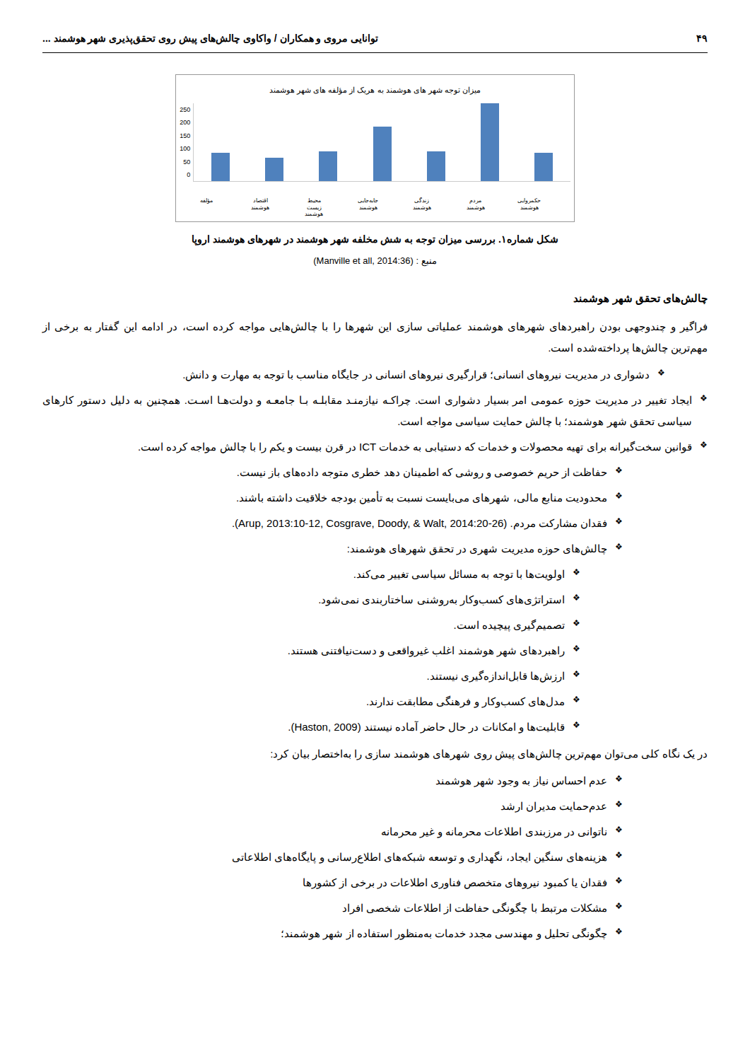۴۹ توانایی مروی و همکاران / واکاوی چالش‌های پیش روی تحقق‌پذیری شهر هوشمند ...
میزان توجه شهر های هوشمند به هریک از مؤلفه های شهر هوشمند
250 200 150 100 50 0
حکمروایی هوشمند مردم هوشمند زندگی هوشمند جابه‌جایی هوشمند محیط زیست هوشمند اقتصاد هوشمند مؤلفه
شکل شماره‌۱. بررسی میزان توجه به شش مخلفه شهر هوشمند در شهرهای هوشمند اروپا
منبع : (Manville et all, 2014:36)
چالش‌های تحقق شهر هوشمند
فراگیر و چندوجهی بودن راهبردهای شهرهای هوشمند عملیاتی سازی این شهرها را با چالش‌هایی مواجه کرده است، در ادامه این گفتار به برخی از مهم‌ترین چالش‌ها پرداخته‌شده است.
دشواری در مدیریت نیروهای انسانی؛ قرارگیری نیروهای انسانی در جایگاه مناسب با توجه به مهارت و دانش.
ایجاد تغییر در مدیریت حوزه عمومی امر بسیار دشواری است. چراکـه نیازمنـد مقابلـه بـا جامعـه و دولت‌هـا اسـت. همچنین به دلیل دستور کارهای سیاسی تحقق شهر هوشمند؛ با چالش حمایت سیاسی مواجه است.
قوانین سخت‌گیرانه برای تهیه محصولات و خدمات که دستیابی به خدمات ICT در قرن بیست و یکم را با چالش مواجه کرده است.
حفاظت از حریم خصوصی و روشی که اطمینان دهد خطری متوجه داده‌های باز نیست.
محدودیت منابع مالی، شهرهای می‌بایست نسبت به تأمین بودجه خلاقیت داشته باشند.
فقدان مشارکت مردم. (Arup, 2013:10-12, Cosgrave, Doody, & Walt, 2014:20-26).
چالش‌های حوزه مدیریت شهری در تحقق شهرهای هوشمند:
اولویت‌ها با توجه به مسائل سیاسی تغییر می‌کند.
استراتژی‌های کسب‌وکار به‌روشنی ساختاربندی نمی‌شود.
تصمیم‌گیری پیچیده است.
راهبردهای شهر هوشمند اغلب غیرواقعی و دست‌نیافتنی هستند.
ارزش‌ها قابل‌اندازه‌گیری نیستند.
مدل‌های کسب‌وکار و فرهنگی مطابقت ندارند.
قابلیت‌ها و امکانات در حال حاضر آماده نیستند (Haston, 2009).
در یک نگاه کلی می‌توان مهم‌ترین چالش‌های پیش روی شهرهای هوشمند سازی را به‌اختصار بیان کرد:
عدم احساس نیاز به وجود شهر هوشمند
عدم‌حمایت مدیران ارشد
ناتوانی در مرزبندی اطلاعات محرمانه و غیر محرمانه
هزینه‌های سنگین ایجاد، نگهداری و توسعه شبکه‌های اطلاع‌رسانی و پایگاه‌های اطلاعاتی
فقدان یا کمبود نیروهای متخصص فناوری اطلاعات در برخی از کشورها
مشکلات مرتبط با چگونگی حفاظت از اطلاعات شخصی افراد
چگونگی تحلیل و مهندسی مجدد خدمات به‌منظور استفاده از شهر هوشمند؛